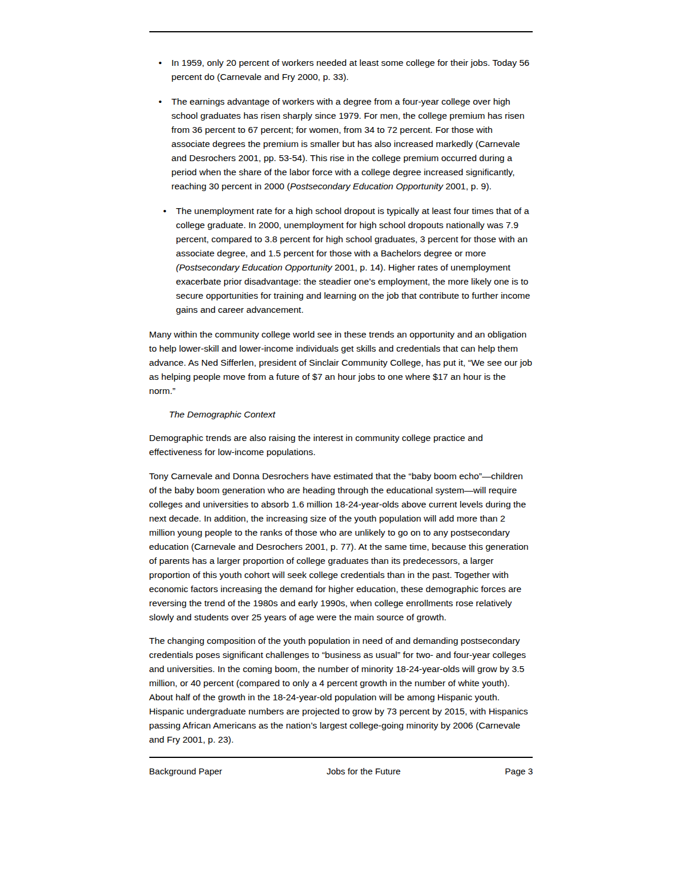In 1959, only 20 percent of workers needed at least some college for their jobs. Today 56 percent do (Carnevale and Fry 2000, p. 33).
The earnings advantage of workers with a degree from a four-year college over high school graduates has risen sharply since 1979. For men, the college premium has risen from 36 percent to 67 percent; for women, from 34 to 72 percent. For those with associate degrees the premium is smaller but has also increased markedly (Carnevale and Desrochers 2001, pp. 53-54). This rise in the college premium occurred during a period when the share of the labor force with a college degree increased significantly, reaching 30 percent in 2000 (Postsecondary Education Opportunity 2001, p. 9).
The unemployment rate for a high school dropout is typically at least four times that of a college graduate. In 2000, unemployment for high school dropouts nationally was 7.9 percent, compared to 3.8 percent for high school graduates, 3 percent for those with an associate degree, and 1.5 percent for those with a Bachelors degree or more (Postsecondary Education Opportunity 2001, p. 14). Higher rates of unemployment exacerbate prior disadvantage: the steadier one’s employment, the more likely one is to secure opportunities for training and learning on the job that contribute to further income gains and career advancement.
Many within the community college world see in these trends an opportunity and an obligation to help lower-skill and lower-income individuals get skills and credentials that can help them advance. As Ned Sifferlen, president of Sinclair Community College, has put it, “We see our job as helping people move from a future of $7 an hour jobs to one where $17 an hour is the norm.”
The Demographic Context
Demographic trends are also raising the interest in community college practice and effectiveness for low-income populations.
Tony Carnevale and Donna Desrochers have estimated that the “baby boom echo”—children of the baby boom generation who are heading through the educational system—will require colleges and universities to absorb 1.6 million 18-24-year-olds above current levels during the next decade. In addition, the increasing size of the youth population will add more than 2 million young people to the ranks of those who are unlikely to go on to any postsecondary education (Carnevale and Desrochers 2001, p. 77). At the same time, because this generation of parents has a larger proportion of college graduates than its predecessors, a larger proportion of this youth cohort will seek college credentials than in the past. Together with economic factors increasing the demand for higher education, these demographic forces are reversing the trend of the 1980s and early 1990s, when college enrollments rose relatively slowly and students over 25 years of age were the main source of growth.
The changing composition of the youth population in need of and demanding postsecondary credentials poses significant challenges to “business as usual” for two- and four-year colleges and universities. In the coming boom, the number of minority 18-24-year-olds will grow by 3.5 million, or 40 percent (compared to only a 4 percent growth in the number of white youth). About half of the growth in the 18-24-year-old population will be among Hispanic youth. Hispanic undergraduate numbers are projected to grow by 73 percent by 2015, with Hispanics passing African Americans as the nation’s largest college-going minority by 2006 (Carnevale and Fry 2001, p. 23).
Background Paper
Jobs for the Future
Page 3